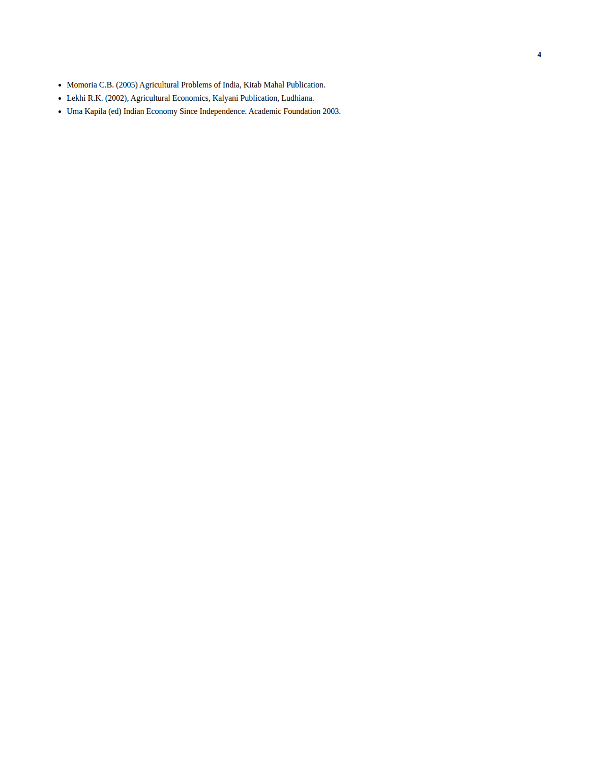4
Momoria C.B. (2005) Agricultural Problems of India, Kitab Mahal Publication.
Lekhi R.K. (2002), Agricultural Economics, Kalyani Publication, Ludhiana.
Uma Kapila (ed) Indian Economy Since Independence. Academic Foundation 2003.